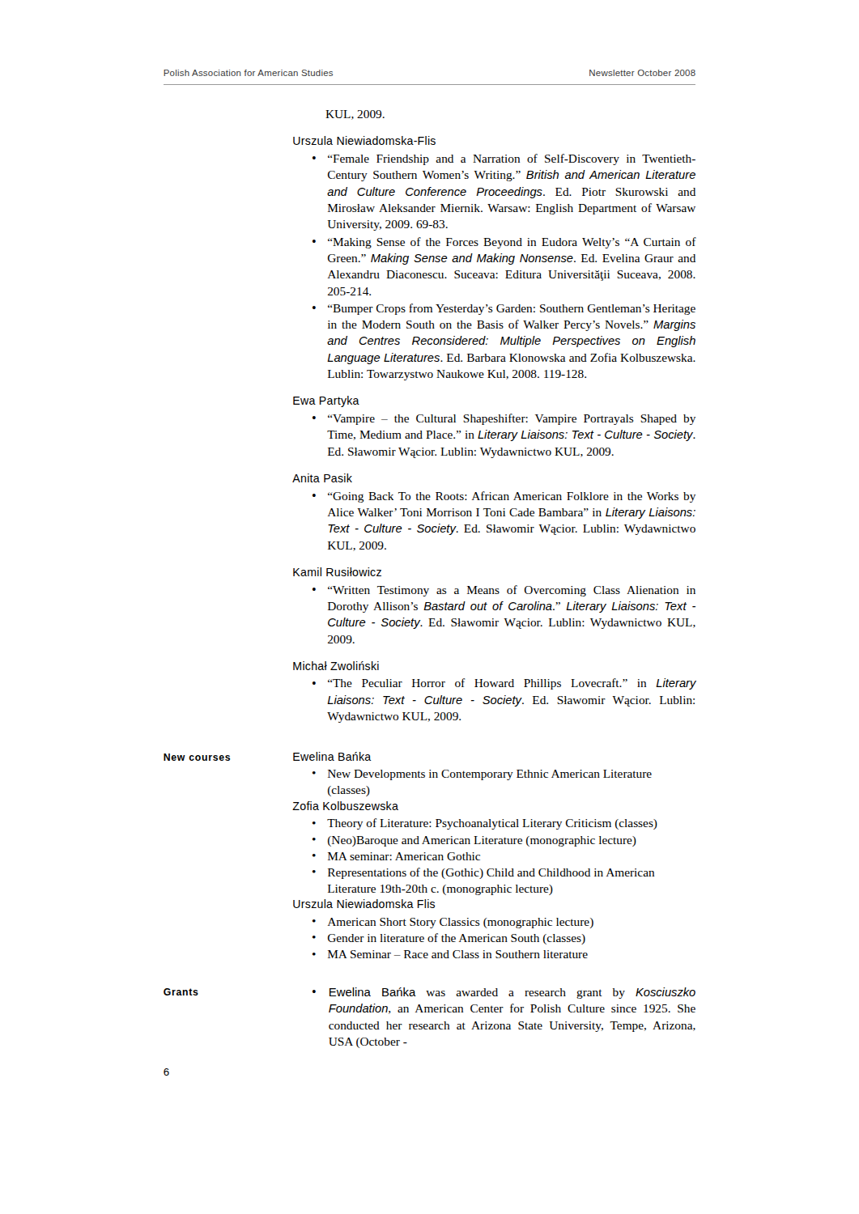Polish Association for American Studies
Newsletter October 2008
KUL, 2009.
Urszula Niewiadomska-Flis
“Female Friendship and a Narration of Self-Discovery in Twentieth-Century Southern Women’s Writing.” British and American Literature and Culture Conference Proceedings. Ed. Piotr Skurowski and Mirosław Aleksander Miernik. Warsaw: English Department of Warsaw University, 2009. 69-83.
“Making Sense of the Forces Beyond in Eudora Welty’s “A Curtain of Green.” Making Sense and Making Nonsense. Ed. Evelina Graur and Alexandru Diaconescu. Suceava: Editura Universităţii Suceava, 2008. 205-214.
“Bumper Crops from Yesterday’s Garden: Southern Gentleman’s Heritage in the Modern South on the Basis of Walker Percy’s Novels.” Margins and Centres Reconsidered: Multiple Perspectives on English Language Literatures. Ed. Barbara Klonowska and Zofia Kolbuszewska. Lublin: Towarzystwo Naukowe Kul, 2008. 119-128.
Ewa Partyka
“Vampire – the Cultural Shapeshifter: Vampire Portrayals Shaped by Time, Medium and Place.” in Literary Liaisons: Text - Culture - Society. Ed. Sławomir Wącior. Lublin: Wydawnictwo KUL, 2009.
Anita Pasik
“Going Back To the Roots: African American Folklore in the Works by Alice Walker’ Toni Morrison I Toni Cade Bambara” in Literary Liaisons: Text - Culture - Society. Ed. Sławomir Wącior. Lublin: Wydawnictwo KUL, 2009.
Kamil Rusiłowicz
“Written Testimony as a Means of Overcoming Class Alienation in Dorothy Allison’s Bastard out of Carolina.” Literary Liaisons: Text - Culture - Society. Ed. Sławomir Wącior. Lublin: Wydawnictwo KUL, 2009.
Michał Zwoliński
“The Peculiar Horror of Howard Phillips Lovecraft.” in Literary Liaisons: Text - Culture - Society. Ed. Sławomir Wącior. Lublin: Wydawnictwo KUL, 2009.
New courses
Ewelina Bańka
New Developments in Contemporary Ethnic American Literature (classes)
Zofia Kolbuszewska
Theory of Literature: Psychoanalytical Literary Criticism (classes)
(Neo)Baroque and American Literature (monographic lecture)
MA seminar: American Gothic
Representations of the (Gothic) Child and Childhood in American Literature 19th-20th c. (monographic lecture)
Urszula Niewiadomska Flis
American Short Story Classics (monographic lecture)
Gender in literature of the American South (classes)
MA Seminar – Race and Class in Southern literature
Grants
Ewelina Bańka was awarded a research grant by Kosciuszko Foundation, an American Center for Polish Culture since 1925. She conducted her research at Arizona State University, Tempe, Arizona, USA (October -
6